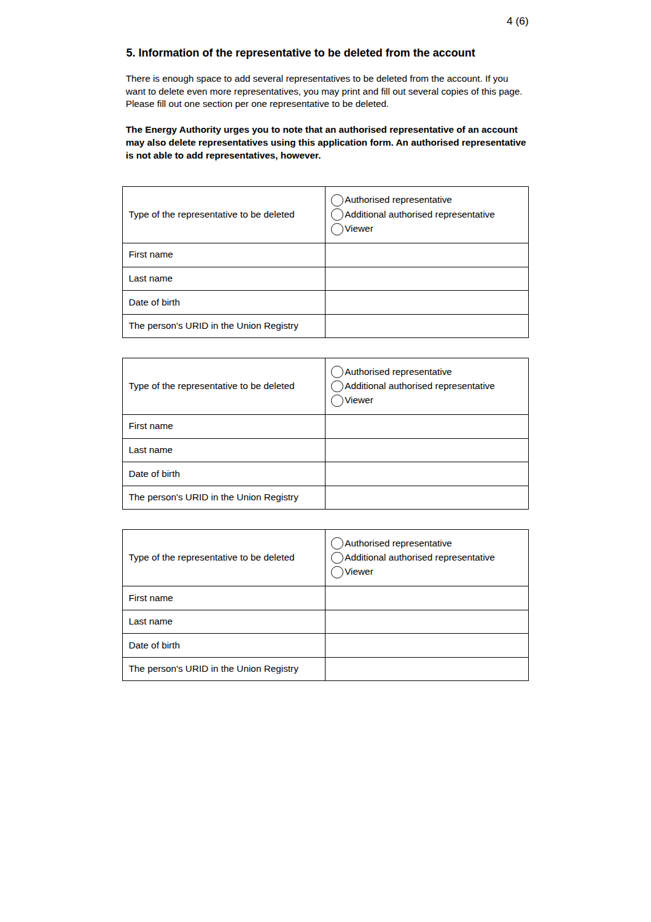4 (6)
5. Information of the representative to be deleted from the account
There is enough space to add several representatives to be deleted from the account. If you want to delete even more representatives, you may print and fill out several copies of this page. Please fill out one section per one representative to be deleted.
The Energy Authority urges you to note that an authorised representative of an account may also delete representatives using this application form. An authorised representative is not able to add representatives, however.
| Type of the representative to be deleted | Authorised representative Additional authorised representative Viewer |
| First name | |
| Last name | |
| Date of birth | |
| The person's URID in the Union Registry | |
| Type of the representative to be deleted | Authorised representative Additional authorised representative Viewer |
| First name | |
| Last name | |
| Date of birth | |
| The person's URID in the Union Registry | |
| Type of the representative to be deleted | Authorised representative Additional authorised representative Viewer |
| First name | |
| Last name | |
| Date of birth | |
| The person's URID in the Union Registry | |